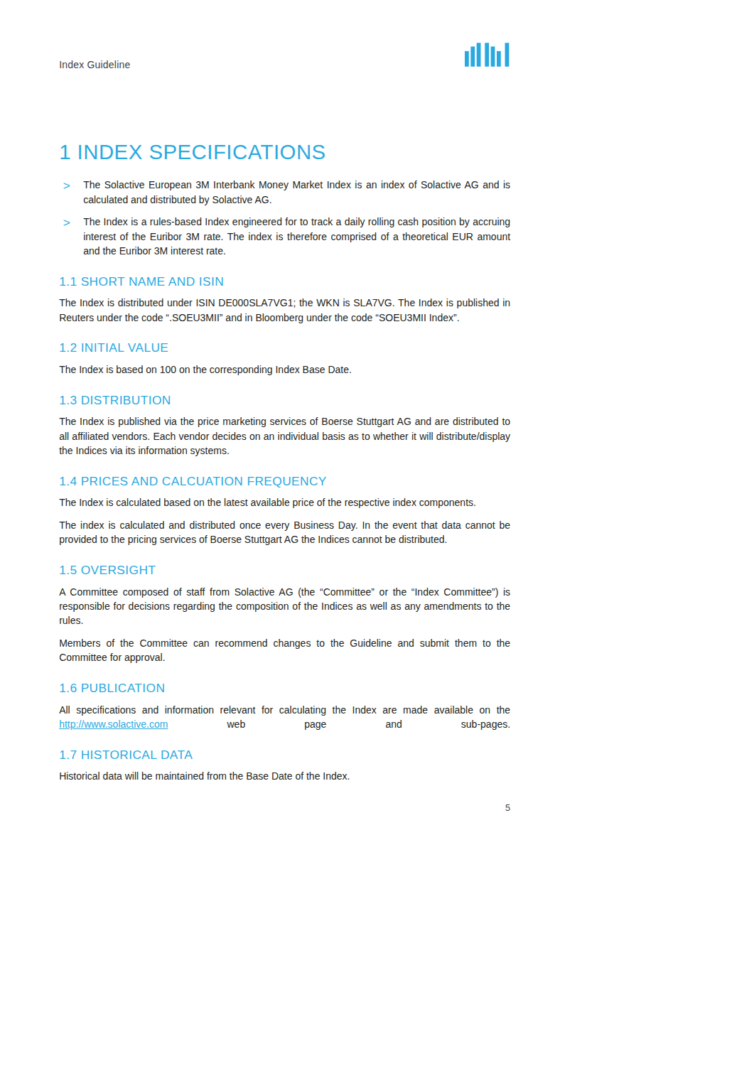Index Guideline
1 INDEX SPECIFICATIONS
The Solactive European 3M Interbank Money Market Index is an index of Solactive AG and is calculated and distributed by Solactive AG.
The Index is a rules-based Index engineered for to track a daily rolling cash position by accruing interest of the Euribor 3M rate. The index is therefore comprised of a theoretical EUR amount and the Euribor 3M interest rate.
1.1 SHORT NAME AND ISIN
The Index is distributed under ISIN DE000SLA7VG1; the WKN is SLA7VG. The Index is published in Reuters under the code “.SOEU3MII” and in Bloomberg under the code “SOEU3MII Index”.
1.2 INITIAL VALUE
The Index is based on 100 on the corresponding Index Base Date.
1.3 DISTRIBUTION
The Index is published via the price marketing services of Boerse Stuttgart AG and are distributed to all affiliated vendors. Each vendor decides on an individual basis as to whether it will distribute/display the Indices via its information systems.
1.4 PRICES AND CALCUATION FREQUENCY
The Index is calculated based on the latest available price of the respective index components.
The index is calculated and distributed once every Business Day. In the event that data cannot be provided to the pricing services of Boerse Stuttgart AG the Indices cannot be distributed.
1.5 OVERSIGHT
A Committee composed of staff from Solactive AG (the “Committee” or the “Index Committee”) is responsible for decisions regarding the composition of the Indices as well as any amendments to the rules.
Members of the Committee can recommend changes to the Guideline and submit them to the Committee for approval.
1.6 PUBLICATION
All specifications and information relevant for calculating the Index are made available on the http://www.solactive.com web page and sub-pages.
1.7 HISTORICAL DATA
Historical data will be maintained from the Base Date of the Index.
5